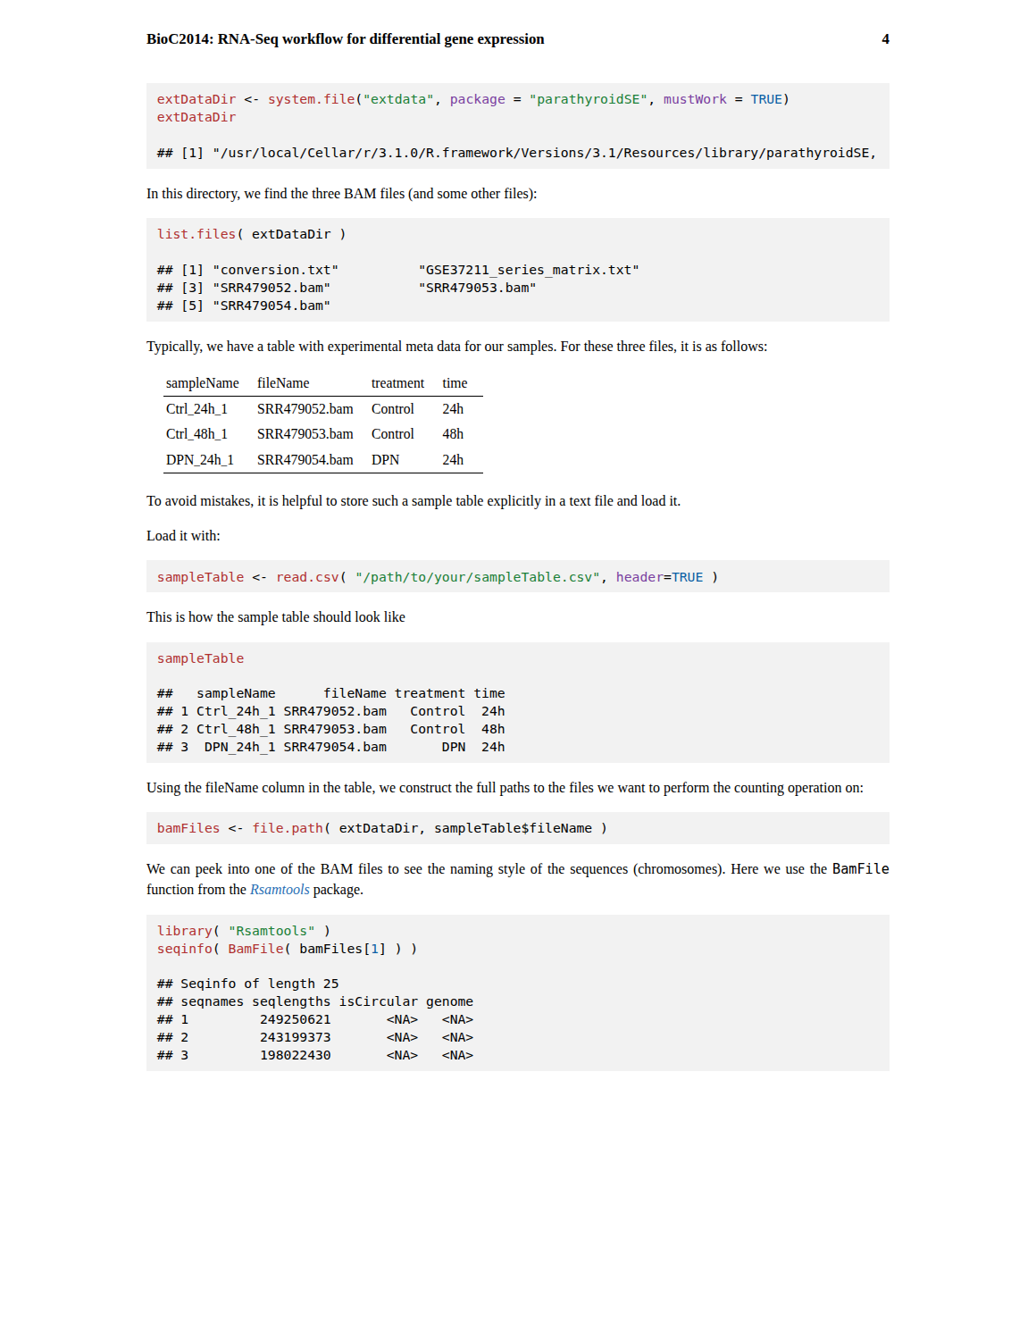BioC2014: RNA-Seq workflow for differential gene expression 4
extDataDir <- system.file("extdata", package = "parathyroidSE", mustWork = TRUE)
extDataDir

## [1] "/usr/local/Cellar/r/3.1.0/R.framework/Versions/3.1/Resources/library/parathyroidSE,
In this directory, we find the three BAM files (and some other files):
list.files( extDataDir )

## [1] "conversion.txt"          "GSE37211_series_matrix.txt"
## [3] "SRR479052.bam"           "SRR479053.bam"
## [5] "SRR479054.bam"
Typically, we have a table with experimental meta data for our samples. For these three files, it is as follows:
| sampleName | fileName | treatment | time |
| --- | --- | --- | --- |
| Ctrl _ 24h _ 1 | SRR479052.bam | Control | 24h |
| Ctrl _ 48h _ 1 | SRR479053.bam | Control | 48h |
| DPN _ 24h _ 1 | SRR479054.bam | DPN | 24h |
To avoid mistakes, it is helpful to store such a sample table explicitly in a text file and load it.
Load it with:
sampleTable <- read.csv( "/path/to/your/sampleTable.csv", header=TRUE )
This is how the sample table should look like
sampleTable

##   sampleName      fileName treatment time
## 1 Ctrl_24h_1 SRR479052.bam   Control  24h
## 2 Ctrl_48h_1 SRR479053.bam   Control  48h
## 3  DPN_24h_1 SRR479054.bam       DPN  24h
Using the fileName column in the table, we construct the full paths to the files we want to perform the counting operation on:
bamFiles <- file.path( extDataDir, sampleTable$fileName )
We can peek into one of the BAM files to see the naming style of the sequences (chromosomes). Here we use the BamFile function from the Rsamtools package.
library( "Rsamtools" )
seqinfo( BamFile( bamFiles[1] ) )

## Seqinfo of length 25
## seqnames seqlengths isCircular genome
## 1         249250621       <NA>   <NA>
## 2         243199373       <NA>   <NA>
## 3         198022430       <NA>   <NA>